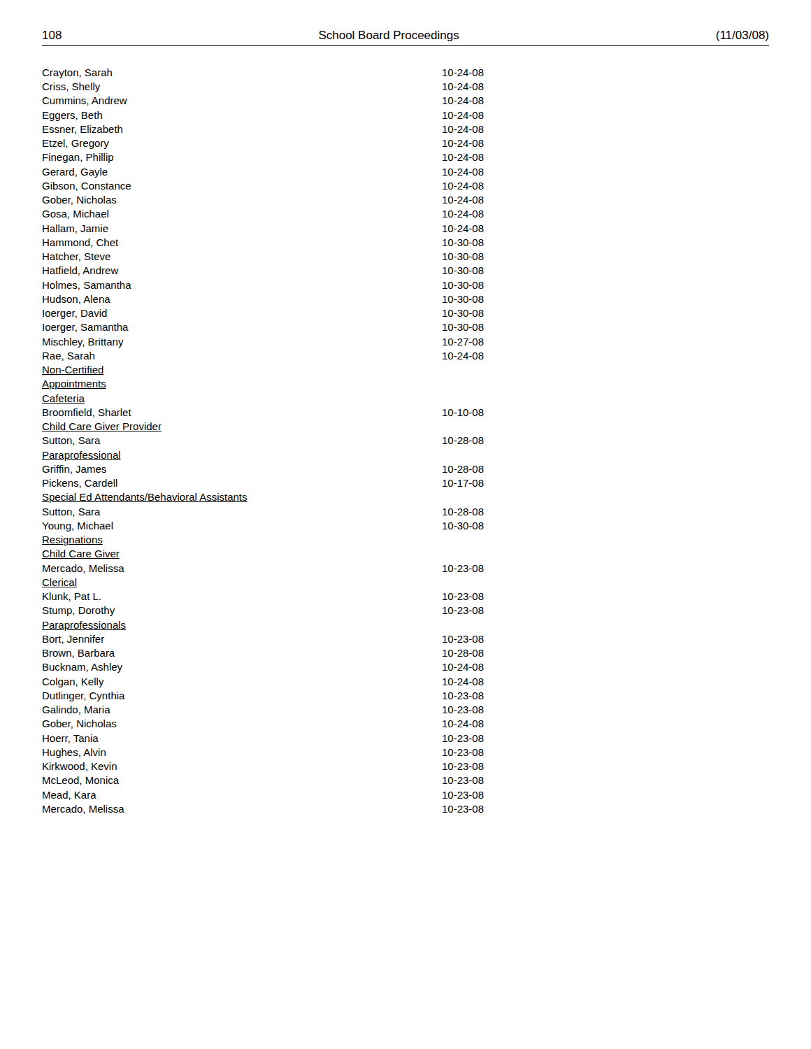108 School Board Proceedings (11/03/08)
| Crayton, Sarah | 10-24-08 |
| Criss, Shelly | 10-24-08 |
| Cummins, Andrew | 10-24-08 |
| Eggers, Beth | 10-24-08 |
| Essner, Elizabeth | 10-24-08 |
| Etzel, Gregory | 10-24-08 |
| Finegan, Phillip | 10-24-08 |
| Gerard, Gayle | 10-24-08 |
| Gibson, Constance | 10-24-08 |
| Gober, Nicholas | 10-24-08 |
| Gosa, Michael | 10-24-08 |
| Hallam, Jamie | 10-24-08 |
| Hammond, Chet | 10-30-08 |
| Hatcher, Steve | 10-30-08 |
| Hatfield, Andrew | 10-30-08 |
| Holmes, Samantha | 10-30-08 |
| Hudson, Alena | 10-30-08 |
| Ioerger, David | 10-30-08 |
| Ioerger, Samantha | 10-30-08 |
| Mischley, Brittany | 10-27-08 |
| Rae, Sarah | 10-24-08 |
Non-Certified
Appointments
Cafeteria
| Broomfield, Sharlet | 10-10-08 |
Child Care Giver Provider
| Sutton, Sara | 10-28-08 |
Paraprofessional
| Griffin, James | 10-28-08 |
| Pickens, Cardell | 10-17-08 |
Special Ed Attendants/Behavioral Assistants
| Sutton, Sara | 10-28-08 |
| Young, Michael | 10-30-08 |
Resignations
Child Care Giver
| Mercado, Melissa | 10-23-08 |
Clerical
| Klunk, Pat L. | 10-23-08 |
| Stump, Dorothy | 10-23-08 |
Paraprofessionals
| Bort, Jennifer | 10-23-08 |
| Brown, Barbara | 10-28-08 |
| Bucknam, Ashley | 10-24-08 |
| Colgan, Kelly | 10-24-08 |
| Dutlinger, Cynthia | 10-23-08 |
| Galindo, Maria | 10-23-08 |
| Gober, Nicholas | 10-24-08 |
| Hoerr, Tania | 10-23-08 |
| Hughes, Alvin | 10-23-08 |
| Kirkwood, Kevin | 10-23-08 |
| McLeod, Monica | 10-23-08 |
| Mead, Kara | 10-23-08 |
| Mercado, Melissa | 10-23-08 |